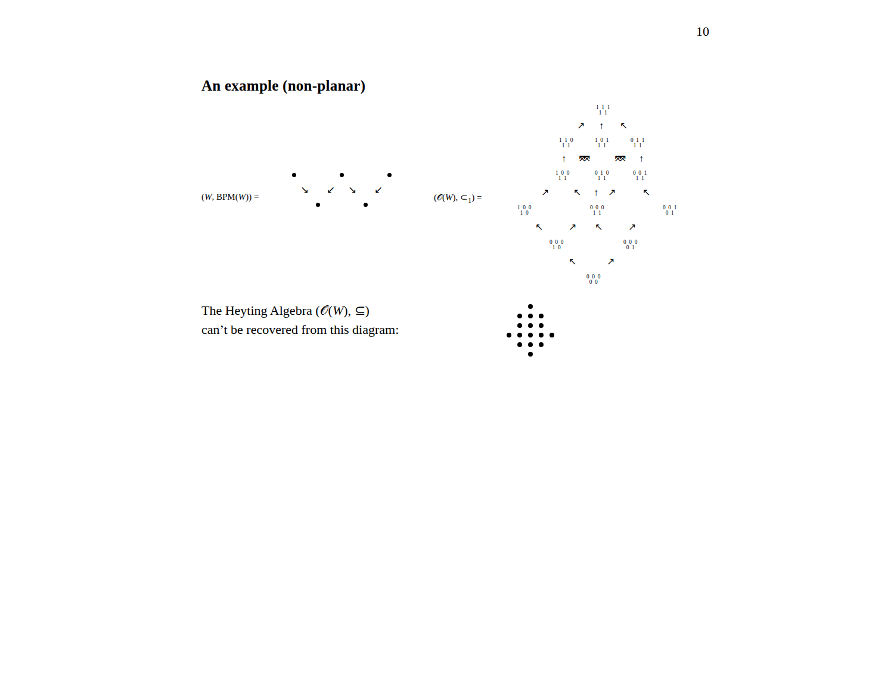10
An example (non-planar)
(W, BPM(W)) =
↘ ↙ ↘ ↙
(𝒪(W), ⊂1) =
11111 ↗ ↑ ↖ 11110 11011 01111 ↑ ↗ ↖ ↗ ↖ ↗ ↖ ↗ ↖ ↑ 11010 01110 01011 ↗ ↖ ↑ ↗ ↖ 11000 01010 00011 ↖ ↗ ↖ ↗ 01000 00010 ↖ ↗ 00000
The Heyting Algebra (𝒪(W), ⊆)
can’t be recovered from this diagram: